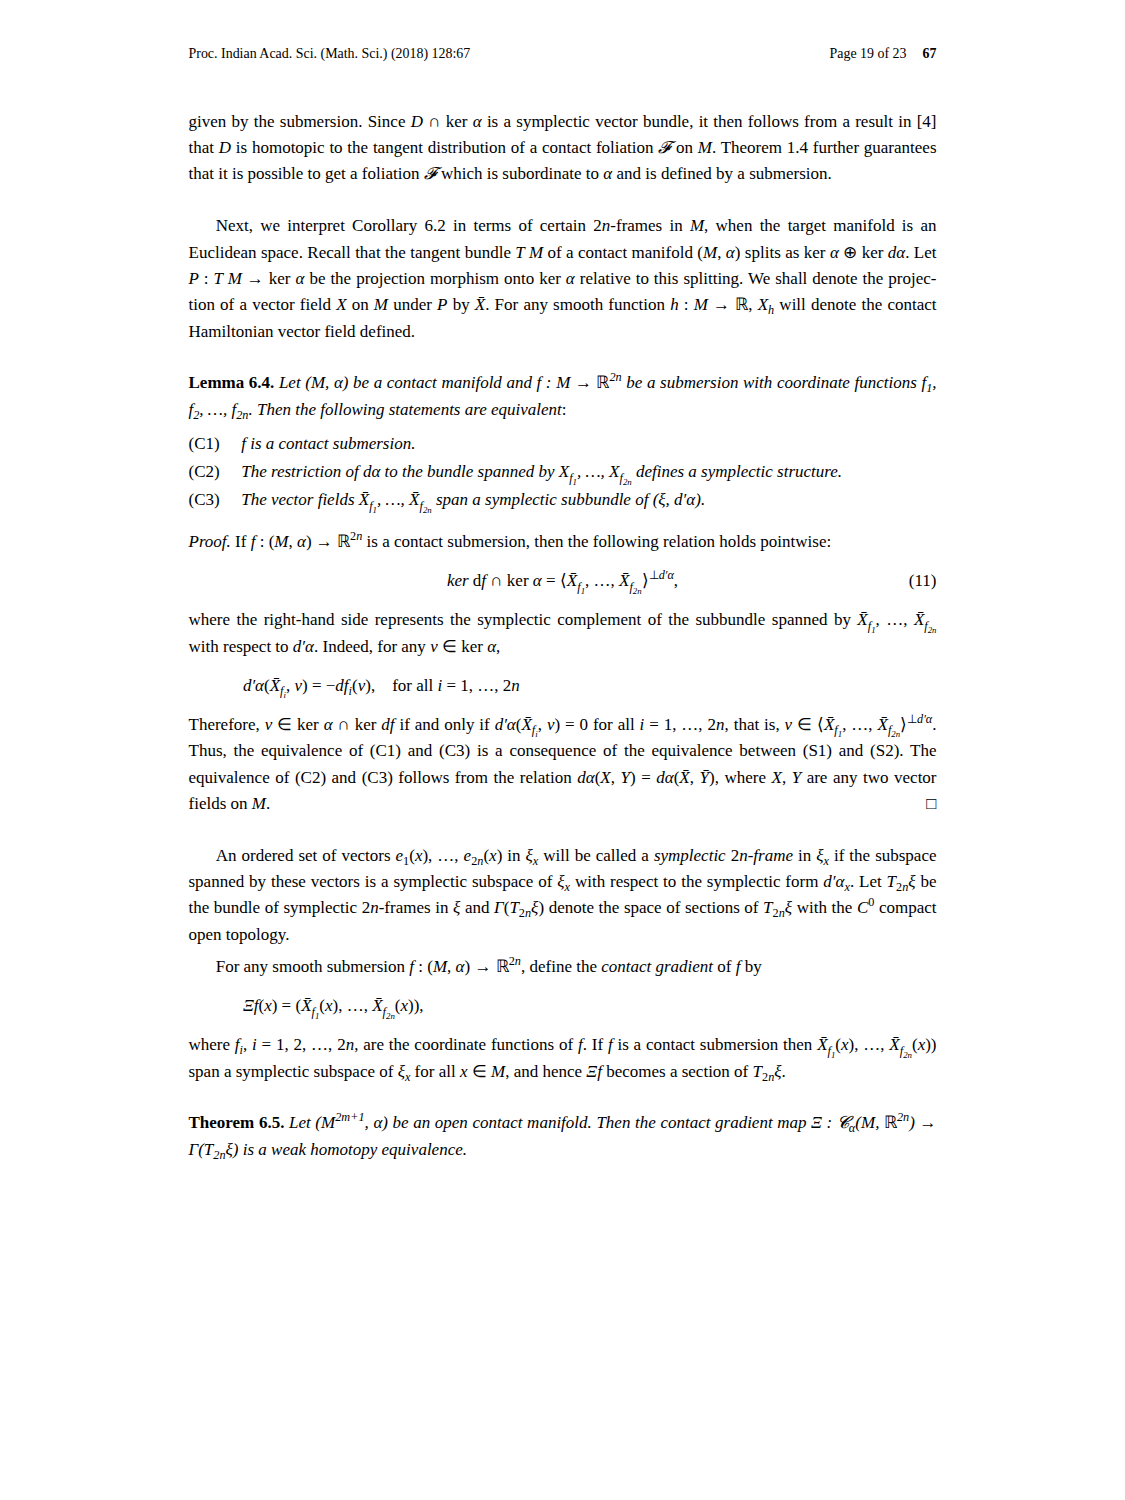Proc. Indian Acad. Sci. (Math. Sci.) (2018) 128:67 Page 19 of 23 67
given by the submersion. Since D ∩ ker α is a symplectic vector bundle, it then follows from a result in [4] that D is homotopic to the tangent distribution of a contact foliation 𝓕 on M. Theorem 1.4 further guarantees that it is possible to get a foliation 𝓕 which is subordinate to α and is defined by a submersion.
Next, we interpret Corollary 6.2 in terms of certain 2n-frames in M, when the target manifold is an Euclidean space. Recall that the tangent bundle T M of a contact manifold (M, α) splits as ker α ⊕ ker dα. Let P : T M → ker α be the projection morphism onto ker α relative to this splitting. We shall denote the projection of a vector field X on M under P by X̄. For any smooth function h : M → ℝ, Xh will denote the contact Hamiltonian vector field defined.
Lemma 6.4. Let (M, α) be a contact manifold and f : M → ℝ2n be a submersion with coordinate functions f1, f2, …, f2n. Then the following statements are equivalent:
(C1) f is a contact submersion.
(C2) The restriction of dα to the bundle spanned by Xf1, …, Xf2n defines a symplectic structure.
(C3) The vector fields X̄f1, …, X̄f2n span a symplectic subbundle of (ξ, d′α).
Proof. If f : (M, α) → ℝ2n is a contact submersion, then the following relation holds pointwise:
ker df ∩ ker α = ⟨X̄f1, …, X̄f2n⟩⊥d′α, (11)
where the right-hand side represents the symplectic complement of the subbundle spanned by X̄f1, …, X̄f2n with respect to d′α. Indeed, for any v ∈ ker α,
d′α(X̄fi, v) = −dfi(v), for all i = 1, …, 2n
Therefore, v ∈ ker α ∩ ker df if and only if d′α(X̄fi, v) = 0 for all i = 1, …, 2n, that is, v ∈ ⟨X̄f1, …, X̄f2n⟩⊥d′α. Thus, the equivalence of (C1) and (C3) is a consequence of the equivalence between (S1) and (S2). The equivalence of (C2) and (C3) follows from the relation dα(X, Y) = dα(X̄, Ȳ), where X, Y are any two vector fields on M. □
An ordered set of vectors e1(x), …, e2n(x) in ξx will be called a symplectic 2n-frame in ξx if the subspace spanned by these vectors is a symplectic subspace of ξx with respect to the symplectic form d′αx. Let T2nξ be the bundle of symplectic 2n-frames in ξ and Γ(T2nξ) denote the space of sections of T2nξ with the C0 compact open topology.
For any smooth submersion f : (M, α) → ℝ2n, define the contact gradient of f by
Ξf(x) = (X̄f1(x), …, X̄f2n(x)),
where fi, i = 1, 2, …, 2n, are the coordinate functions of f. If f is a contact submersion then X̄f1(x), …, X̄f2n(x)) span a symplectic subspace of ξx for all x ∈ M, and hence Ξf becomes a section of T2nξ.
Theorem 6.5. Let (M2m+1, α) be an open contact manifold. Then the contact gradient map Ξ : 𝓒α(M, ℝ2n) → Γ(T2nξ) is a weak homotopy equivalence.